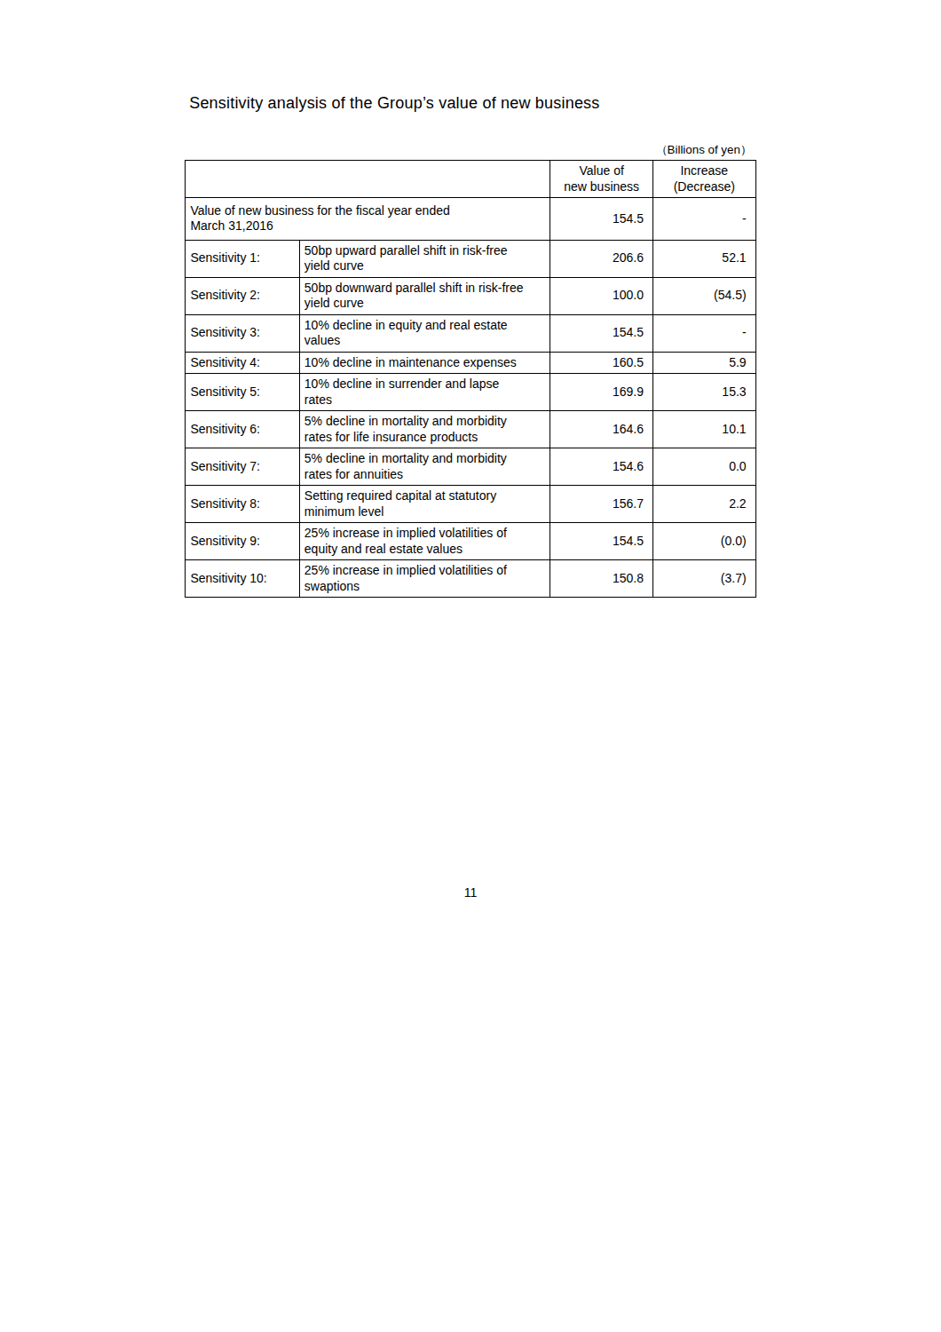Sensitivity analysis of the Group’s value of new business
（Billions of yen）
| | Value of new business | Increase (Decrease) |
| --- | --- | --- |
| Value of new business for the fiscal year ended March 31,2016 | 154.5 | - |
| Sensitivity 1: | 50bp upward parallel shift in risk-free yield curve | 206.6 | 52.1 |
| Sensitivity 2: | 50bp downward parallel shift in risk-free yield curve | 100.0 | (54.5) |
| Sensitivity 3: | 10% decline in equity and real estate values | 154.5 | - |
| Sensitivity 4: | 10% decline in maintenance expenses | 160.5 | 5.9 |
| Sensitivity 5: | 10% decline in surrender and lapse rates | 169.9 | 15.3 |
| Sensitivity 6: | 5% decline in mortality and morbidity rates for life insurance products | 164.6 | 10.1 |
| Sensitivity 7: | 5% decline in mortality and morbidity rates for annuities | 154.6 | 0.0 |
| Sensitivity 8: | Setting required capital at statutory minimum level | 156.7 | 2.2 |
| Sensitivity 9: | 25% increase in implied volatilities of equity and real estate values | 154.5 | (0.0) |
| Sensitivity 10: | 25% increase in implied volatilities of swaptions | 150.8 | (3.7) |
11